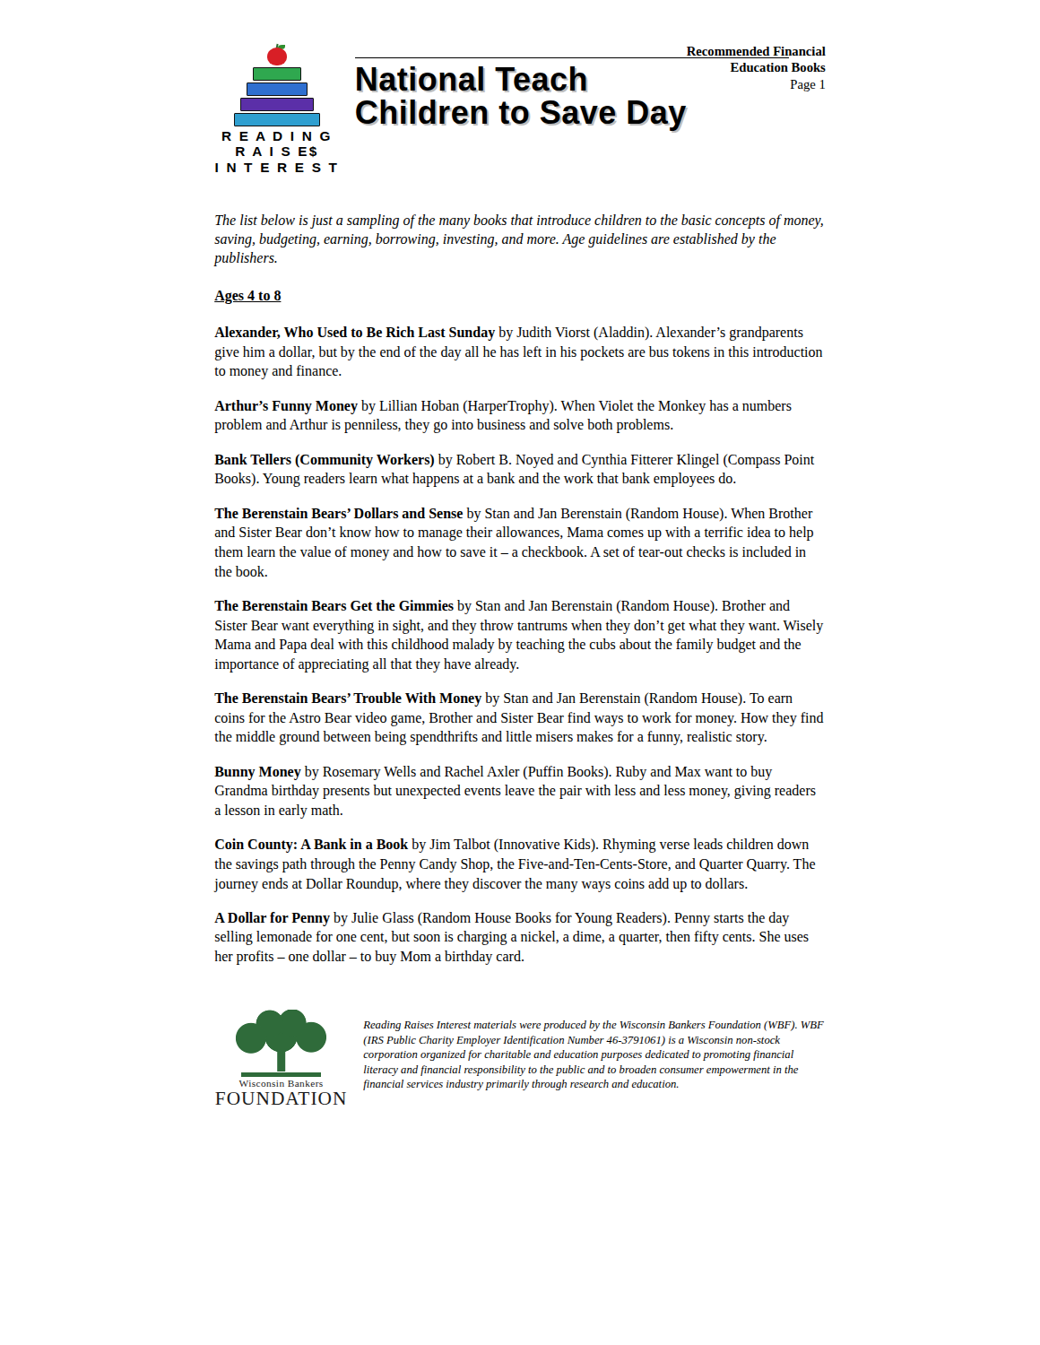Recommended Financial
Education Books
Page 1
R E A D I N G
R A I S E$
I N T E R E S T
National Teach
Children to Save Day
The list below is just a sampling of the many books that introduce children to the basic concepts of money, saving, budgeting, earning, borrowing, investing, and more. Age guidelines are established by the publishers.
Ages 4 to 8
Alexander, Who Used to Be Rich Last Sunday by Judith Viorst (Aladdin). Alexander’s grandparents give him a dollar, but by the end of the day all he has left in his pockets are bus tokens in this introduction to money and finance.
Arthur’s Funny Money by Lillian Hoban (HarperTrophy). When Violet the Monkey has a numbers problem and Arthur is penniless, they go into business and solve both problems.
Bank Tellers (Community Workers) by Robert B. Noyed and Cynthia Fitterer Klingel (Compass Point Books). Young readers learn what happens at a bank and the work that bank employees do.
The Berenstain Bears’ Dollars and Sense by Stan and Jan Berenstain (Random House). When Brother and Sister Bear don’t know how to manage their allowances, Mama comes up with a terrific idea to help them learn the value of money and how to save it – a checkbook. A set of tear-out checks is included in
the book.
The Berenstain Bears Get the Gimmies by Stan and Jan Berenstain (Random House). Brother and Sister Bear want everything in sight, and they throw tantrums when they don’t get what they want. Wisely Mama and Papa deal with this childhood malady by teaching the cubs about the family budget and the importance of appreciating all that they have already.
The Berenstain Bears’ Trouble With Money by Stan and Jan Berenstain (Random House). To earn coins for the Astro Bear video game, Brother and Sister Bear find ways to work for money. How they find the middle ground between being spendthrifts and little misers makes for a funny, realistic story.
Bunny Money by Rosemary Wells and Rachel Axler (Puffin Books). Ruby and Max want to buy Grandma birthday presents but unexpected events leave the pair with less and less money, giving readers a lesson in early math.
Coin County: A Bank in a Book by Jim Talbot (Innovative Kids). Rhyming verse leads children down the savings path through the Penny Candy Shop, the Five-and-Ten-Cents-Store, and Quarter Quarry. The journey ends at Dollar Roundup, where they discover the many ways coins add up to dollars.
A Dollar for Penny by Julie Glass (Random House Books for Young Readers). Penny starts the day selling lemonade for one cent, but soon is charging a nickel, a dime, a quarter, then fifty cents. She uses her profits – one dollar – to buy Mom a birthday card.
Wisconsin Bankers
FOUNDATION
Reading Raises Interest materials were produced by the Wisconsin Bankers Foundation (WBF). WBF (IRS Public Charity Employer Identification Number 46-3791061) is a Wisconsin non-stock corporation organized for charitable and education purposes dedicated to promoting financial literacy and financial responsibility to the public and to broaden consumer empowerment in the financial services industry primarily through research and education.